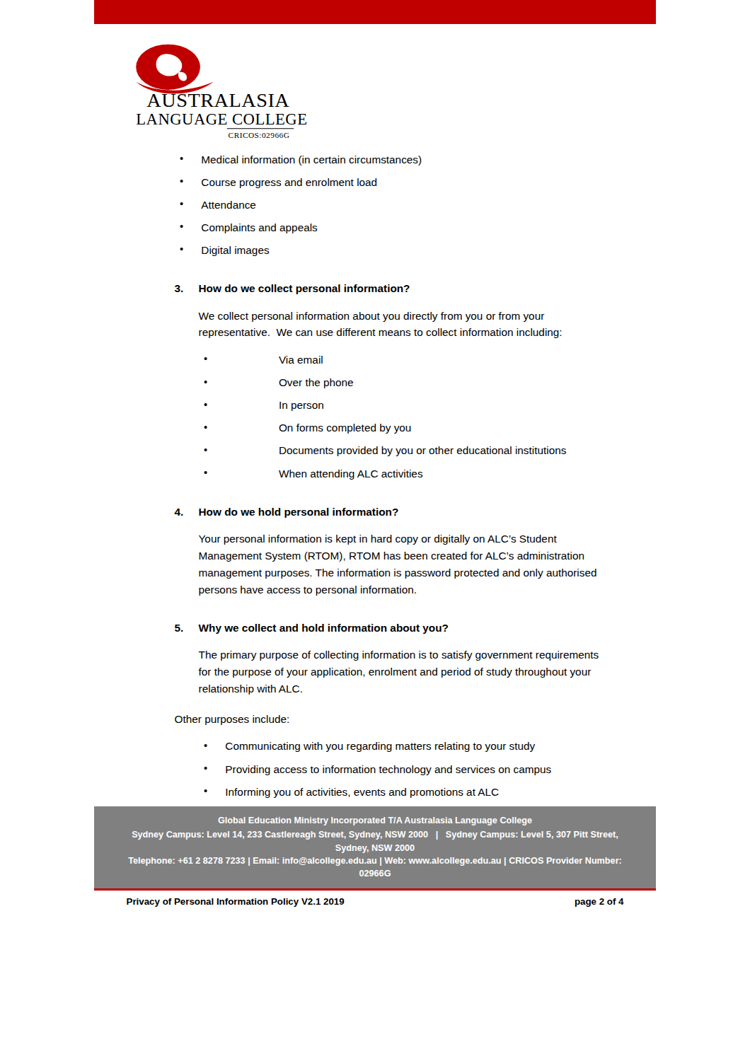AUSTRALASIA LANGUAGE COLLEGE CRICOS:02966G
Medical information (in certain circumstances)
Course progress and enrolment load
Attendance
Complaints and appeals
Digital images
How do we collect personal information?
We collect personal information about you directly from you or from your representative. We can use different means to collect information including:
Via email
Over the phone
In person
On forms completed by you
Documents provided by you or other educational institutions
When attending ALC activities
How do we hold personal information?
Your personal information is kept in hard copy or digitally on ALC’s Student Management System (RTOM), RTOM has been created for ALC’s administration management purposes. The information is password protected and only authorised persons have access to personal information.
Why we collect and hold information about you?
The primary purpose of collecting information is to satisfy government requirements for the purpose of your application, enrolment and period of study throughout your relationship with ALC.
Other purposes include:
Communicating with you regarding matters relating to your study
Providing access to information technology and services on campus
Informing you of activities, events and promotions at ALC
Global Education Ministry Incorporated T/A Australasia Language College
Sydney Campus: Level 14, 233 Castlereagh Street, Sydney, NSW 2000 | Sydney Campus: Level 5, 307 Pitt Street, Sydney, NSW 2000
Telephone: +61 2 8278 7233 | Email: info@alcollege.edu.au | Web: www.alcollege.edu.au | CRICOS Provider Number: 02966G
Privacy of Personal Information Policy V2.1 2019
page 2 of 4